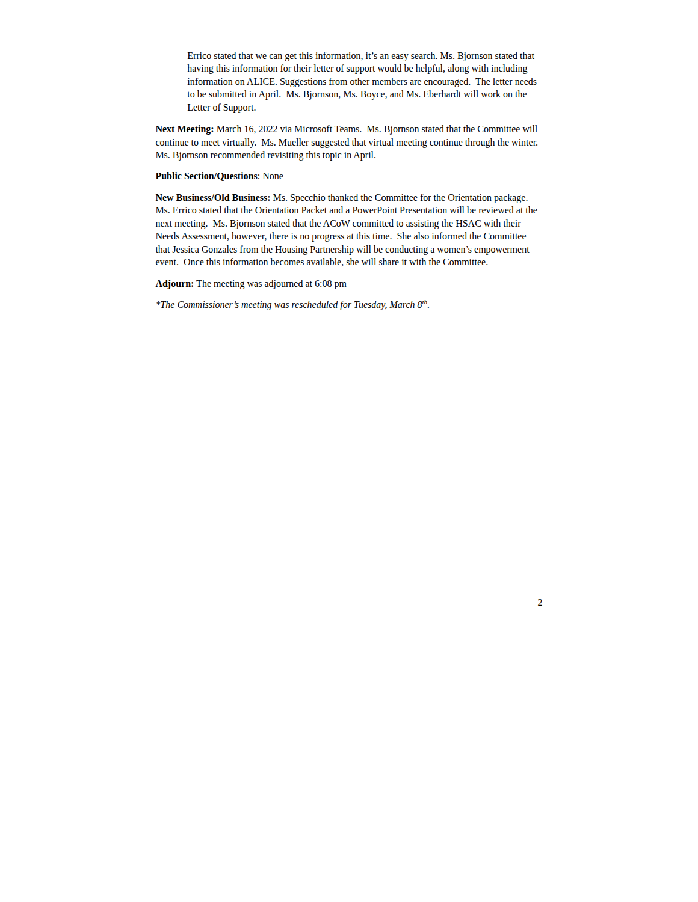Errico stated that we can get this information, it’s an easy search. Ms. Bjornson stated that having this information for their letter of support would be helpful, along with including information on ALICE. Suggestions from other members are encouraged. The letter needs to be submitted in April. Ms. Bjornson, Ms. Boyce, and Ms. Eberhardt will work on the Letter of Support.
Next Meeting: March 16, 2022 via Microsoft Teams. Ms. Bjornson stated that the Committee will continue to meet virtually. Ms. Mueller suggested that virtual meeting continue through the winter. Ms. Bjornson recommended revisiting this topic in April.
Public Section/Questions: None
New Business/Old Business: Ms. Specchio thanked the Committee for the Orientation package. Ms. Errico stated that the Orientation Packet and a PowerPoint Presentation will be reviewed at the next meeting. Ms. Bjornson stated that the ACoW committed to assisting the HSAC with their Needs Assessment, however, there is no progress at this time. She also informed the Committee that Jessica Gonzales from the Housing Partnership will be conducting a women’s empowerment event. Once this information becomes available, she will share it with the Committee.
Adjourn: The meeting was adjourned at 6:08 pm
*The Commissioner’s meeting was rescheduled for Tuesday, March 8th.
2